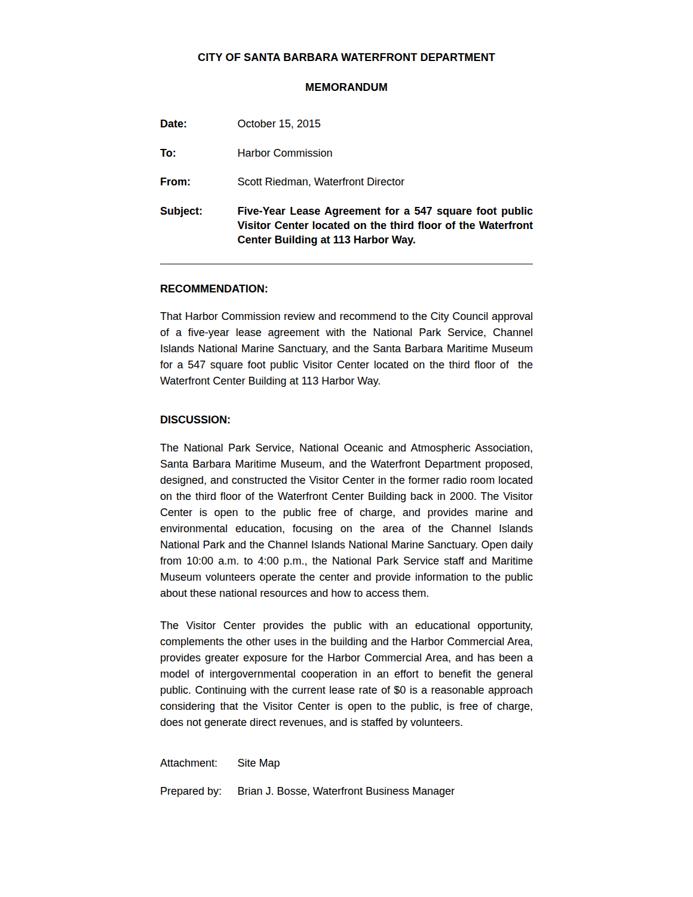CITY OF SANTA BARBARA WATERFRONT DEPARTMENT
MEMORANDUM
| Date: | October 15, 2015 |
| To: | Harbor Commission |
| From: | Scott Riedman, Waterfront Director |
| Subject: | Five-Year Lease Agreement for a 547 square foot public Visitor Center located on the third floor of the Waterfront Center Building at 113 Harbor Way. |
RECOMMENDATION:
That Harbor Commission review and recommend to the City Council approval of a five-year lease agreement with the National Park Service, Channel Islands National Marine Sanctuary, and the Santa Barbara Maritime Museum for a 547 square foot public Visitor Center located on the third floor of the Waterfront Center Building at 113 Harbor Way.
DISCUSSION:
The National Park Service, National Oceanic and Atmospheric Association, Santa Barbara Maritime Museum, and the Waterfront Department proposed, designed, and constructed the Visitor Center in the former radio room located on the third floor of the Waterfront Center Building back in 2000. The Visitor Center is open to the public free of charge, and provides marine and environmental education, focusing on the area of the Channel Islands National Park and the Channel Islands National Marine Sanctuary. Open daily from 10:00 a.m. to 4:00 p.m., the National Park Service staff and Maritime Museum volunteers operate the center and provide information to the public about these national resources and how to access them.
The Visitor Center provides the public with an educational opportunity, complements the other uses in the building and the Harbor Commercial Area, provides greater exposure for the Harbor Commercial Area, and has been a model of intergovernmental cooperation in an effort to benefit the general public. Continuing with the current lease rate of $0 is a reasonable approach considering that the Visitor Center is open to the public, is free of charge, does not generate direct revenues, and is staffed by volunteers.
| Attachment: | Site Map |
| Prepared by: | Brian J. Bosse, Waterfront Business Manager |